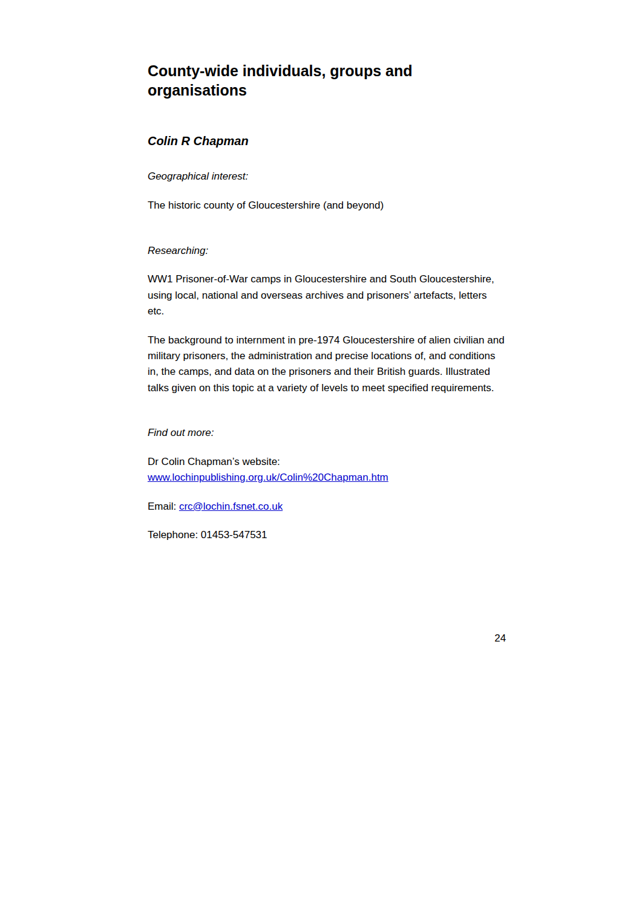County-wide individuals, groups and organisations
Colin R Chapman
Geographical interest:
The historic county of Gloucestershire (and beyond)
Researching:
WW1 Prisoner-of-War camps in Gloucestershire and South Gloucestershire, using local, national and overseas archives and prisoners’ artefacts, letters etc.
The background to internment in pre-1974 Gloucestershire of alien civilian and military prisoners, the administration and precise locations of, and conditions in, the camps, and data on the prisoners and their British guards. Illustrated talks given on this topic at a variety of levels to meet specified requirements.
Find out more:
Dr Colin Chapman’s website:
www.lochinpublishing.org.uk/Colin%20Chapman.htm
Email: crc@lochin.fsnet.co.uk
Telephone: 01453-547531
24